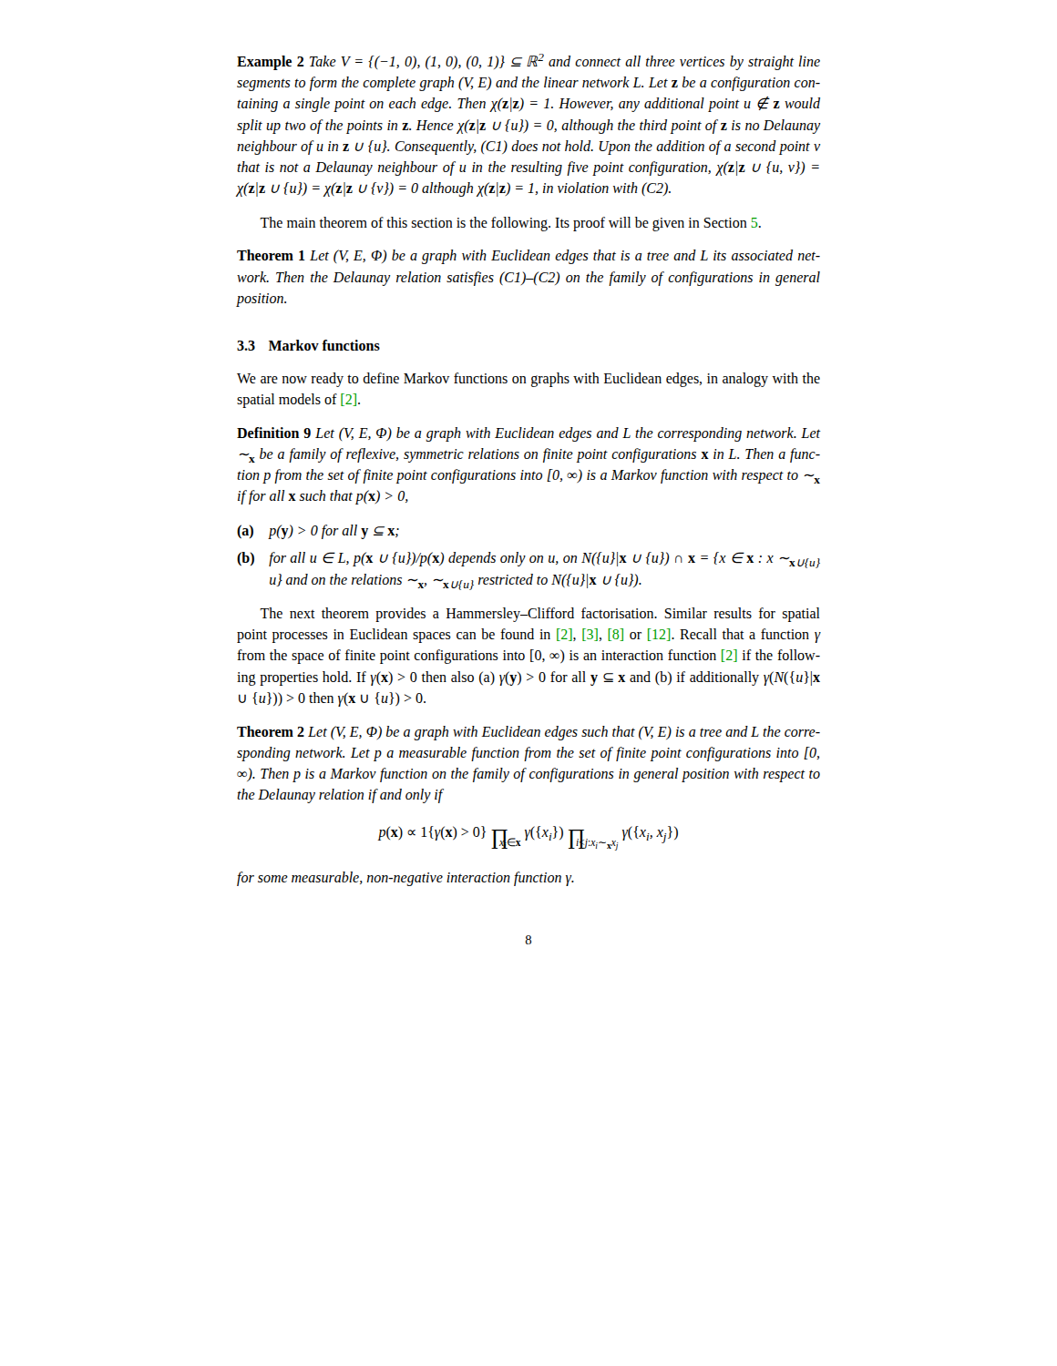Example 2 Take V = {(−1, 0), (1, 0), (0, 1)} ⊆ ℝ2 and connect all three vertices by straight line segments to form the complete graph (V, E) and the linear network L. Let z be a configuration containing a single point on each edge. Then χ(z|z) = 1. However, any additional point u ∉ z would split up two of the points in z. Hence χ(z|z ∪ {u}) = 0, although the third point of z is no Delaunay neighbour of u in z ∪ {u}. Consequently, (C1) does not hold. Upon the addition of a second point v that is not a Delaunay neighbour of u in the resulting five point configuration, χ(z|z ∪ {u, v}) = χ(z|z ∪ {u}) = χ(z|z ∪ {v}) = 0 although χ(z|z) = 1, in violation with (C2).
The main theorem of this section is the following. Its proof will be given in Section 5.
Theorem 1 Let (V, E, Φ) be a graph with Euclidean edges that is a tree and L its associated network. Then the Delaunay relation satisfies (C1)–(C2) on the family of configurations in general position.
3.3 Markov functions
We are now ready to define Markov functions on graphs with Euclidean edges, in analogy with the spatial models of [2].
Definition 9 Let (V, E, Φ) be a graph with Euclidean edges and L the corresponding network. Let ∼x be a family of reflexive, symmetric relations on finite point configurations x in L. Then a function p from the set of finite point configurations into [0, ∞) is a Markov function with respect to ∼x if for all x such that p(x) > 0,
(a) p(y) > 0 for all y ⊆ x;
(b) for all u ∈ L, p(x ∪ {u})/p(x) depends only on u, on N({u}|x ∪ {u}) ∩ x = {x ∈ x : x ∼x∪{u} u} and on the relations ∼x, ∼x∪{u} restricted to N({u}|x ∪ {u}).
The next theorem provides a Hammersley–Clifford factorisation. Similar results for spatial point processes in Euclidean spaces can be found in [2], [3], [8] or [12]. Recall that a function γ from the space of finite point configurations into [0, ∞) is an interaction function [2] if the following properties hold. If γ(x) > 0 then also (a) γ(y) > 0 for all y ⊆ x and (b) if additionally γ(N({u}|x ∪ {u})) > 0 then γ(x ∪ {u}) > 0.
Theorem 2 Let (V, E, Φ) be a graph with Euclidean edges such that (V, E) is a tree and L the corresponding network. Let p a measurable function from the set of finite point configurations into [0, ∞). Then p is a Markov function on the family of configurations in general position with respect to the Delaunay relation if and only if
p(x) ∝ 1{γ(x) > 0} ∏xi∈x γ({xi}) ∏i<j:xi∼xxj γ({xi, xj})
for some measurable, non-negative interaction function γ.
8